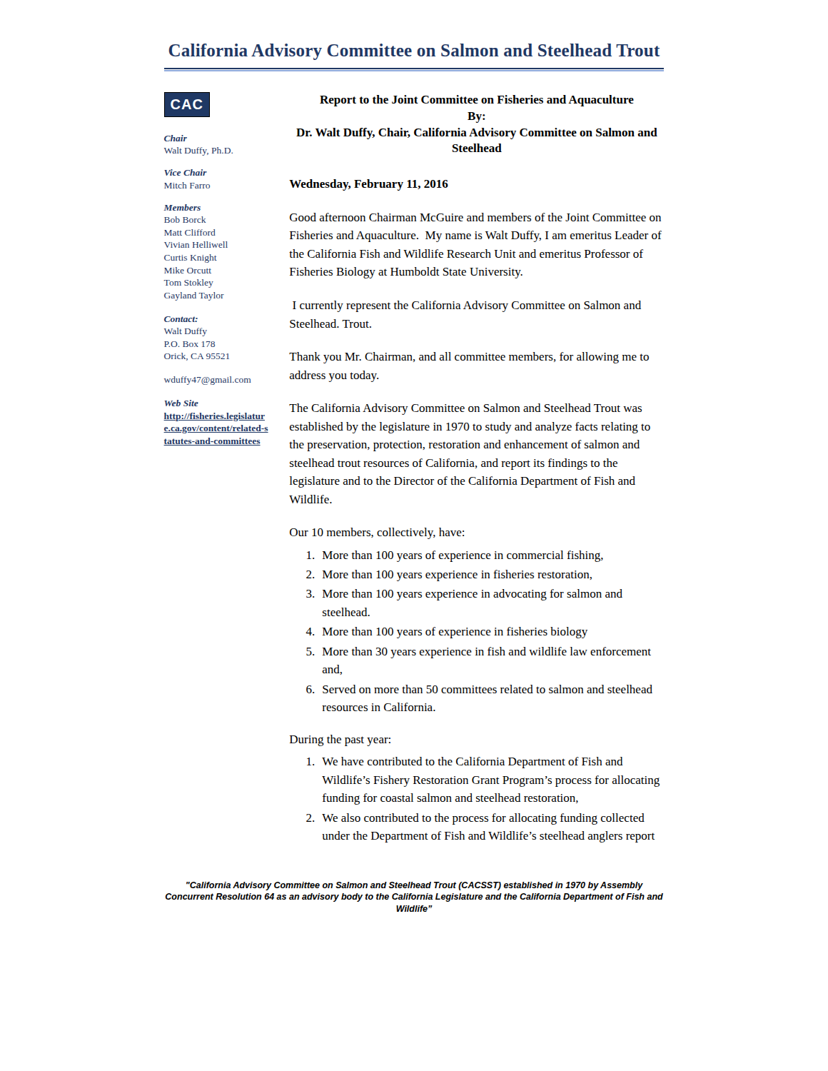California Advisory Committee on Salmon and Steelhead Trout
CAC
Chair
Walt Duffy, Ph.D.
Vice Chair
Mitch Farro
Members
Bob Borck Matt Clifford Vivian Helliwell Curtis Knight Mike Orcutt Tom Stokley Gayland Taylor
Contact:
Walt Duffy P.O. Box 178 Orick, CA 95521
wduffy47@gmail.com
Web Site
http://fisheries.legislature.ca.gov/content/related-statutes-and-committees
Report to the Joint Committee on Fisheries and Aquaculture By: Dr. Walt Duffy, Chair, California Advisory Committee on Salmon and Steelhead
Wednesday, February 11, 2016
Good afternoon Chairman McGuire and members of the Joint Committee on Fisheries and Aquaculture. My name is Walt Duffy, I am emeritus Leader of the California Fish and Wildlife Research Unit and emeritus Professor of Fisheries Biology at Humboldt State University.
I currently represent the California Advisory Committee on Salmon and Steelhead. Trout.
Thank you Mr. Chairman, and all committee members, for allowing me to address you today.
The California Advisory Committee on Salmon and Steelhead Trout was established by the legislature in 1970 to study and analyze facts relating to the preservation, protection, restoration and enhancement of salmon and steelhead trout resources of California, and report its findings to the legislature and to the Director of the California Department of Fish and Wildlife.
Our 10 members, collectively, have:
More than 100 years of experience in commercial fishing,
More than 100 years experience in fisheries restoration,
More than 100 years experience in advocating for salmon and steelhead.
More than 100 years of experience in fisheries biology
More than 30 years experience in fish and wildlife law enforcement and,
Served on more than 50 committees related to salmon and steelhead resources in California.
During the past year:
We have contributed to the California Department of Fish and Wildlife’s Fishery Restoration Grant Program’s process for allocating funding for coastal salmon and steelhead restoration,
We also contributed to the process for allocating funding collected under the Department of Fish and Wildlife’s steelhead anglers report
"California Advisory Committee on Salmon and Steelhead Trout (CACSST) established in 1970 by Assembly Concurrent Resolution 64 as an advisory body to the California Legislature and the California Department of Fish and Wildlife”